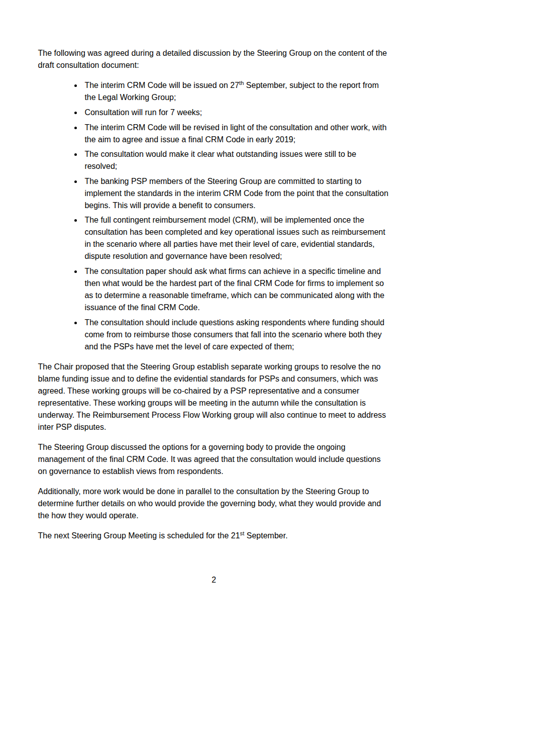The following was agreed during a detailed discussion by the Steering Group on the content of the draft consultation document:
The interim CRM Code will be issued on 27th September, subject to the report from the Legal Working Group;
Consultation will run for 7 weeks;
The interim CRM Code will be revised in light of the consultation and other work, with the aim to agree and issue a final CRM Code in early 2019;
The consultation would make it clear what outstanding issues were still to be resolved;
The banking PSP members of the Steering Group are committed to starting to implement the standards in the interim CRM Code from the point that the consultation begins. This will provide a benefit to consumers.
The full contingent reimbursement model (CRM), will be implemented once the consultation has been completed and key operational issues such as reimbursement in the scenario where all parties have met their level of care, evidential standards, dispute resolution and governance have been resolved;
The consultation paper should ask what firms can achieve in a specific timeline and then what would be the hardest part of the final CRM Code for firms to implement so as to determine a reasonable timeframe, which can be communicated along with the issuance of the final CRM Code.
The consultation should include questions asking respondents where funding should come from to reimburse those consumers that fall into the scenario where both they and the PSPs have met the level of care expected of them;
The Chair proposed that the Steering Group establish separate working groups to resolve the no blame funding issue and to define the evidential standards for PSPs and consumers, which was agreed. These working groups will be co-chaired by a PSP representative and a consumer representative. These working groups will be meeting in the autumn while the consultation is underway. The Reimbursement Process Flow Working group will also continue to meet to address inter PSP disputes.
The Steering Group discussed the options for a governing body to provide the ongoing management of the final CRM Code. It was agreed that the consultation would include questions on governance to establish views from respondents.
Additionally, more work would be done in parallel to the consultation by the Steering Group to determine further details on who would provide the governing body, what they would provide and the how they would operate.
The next Steering Group Meeting is scheduled for the 21st September.
2